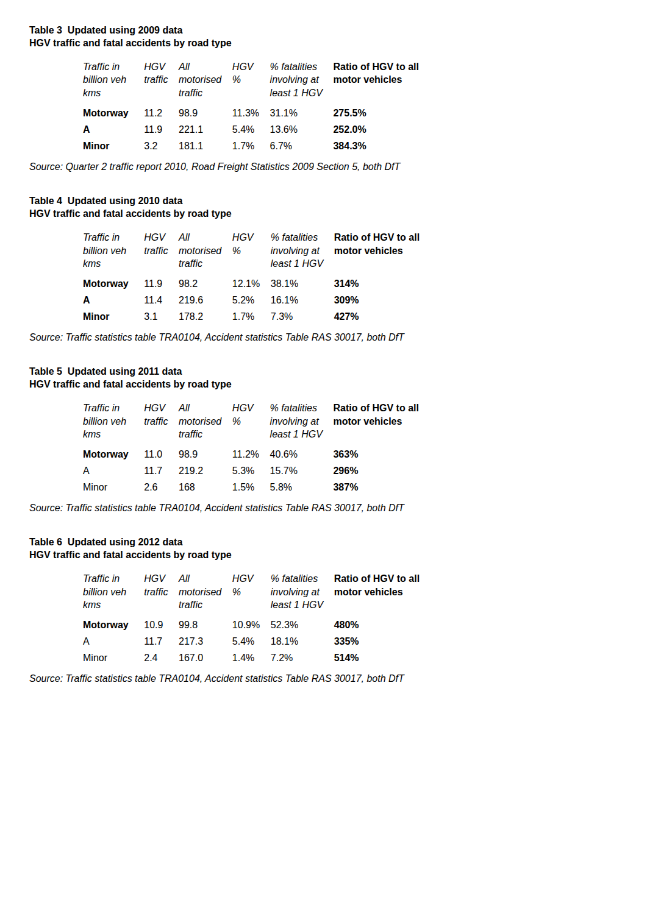Table 3 Updated using 2009 data
HGV traffic and fatal accidents by road type
| Traffic in billion veh kms | HGV traffic | All motorised traffic | HGV % | % fatalities involving at least 1 HGV | Ratio of HGV to all motor vehicles |
| --- | --- | --- | --- | --- | --- |
| Motorway | 11.2 | 98.9 | 11.3% | 31.1% | 275.5% |
| A | 11.9 | 221.1 | 5.4% | 13.6% | 252.0% |
| Minor | 3.2 | 181.1 | 1.7% | 6.7% | 384.3% |
Source: Quarter 2 traffic report 2010, Road Freight Statistics 2009 Section 5, both DfT
Table 4 Updated using 2010 data
HGV traffic and fatal accidents by road type
| Traffic in billion veh kms | HGV traffic | All motorised traffic | HGV % | % fatalities involving at least 1 HGV | Ratio of HGV to all motor vehicles |
| --- | --- | --- | --- | --- | --- |
| Motorway | 11.9 | 98.2 | 12.1% | 38.1% | 314% |
| A | 11.4 | 219.6 | 5.2% | 16.1% | 309% |
| Minor | 3.1 | 178.2 | 1.7% | 7.3% | 427% |
Source: Traffic statistics table TRA0104, Accident statistics Table RAS 30017, both DfT
Table 5 Updated using 2011 data
HGV traffic and fatal accidents by road type
| Traffic in billion veh kms | HGV traffic | All motorised traffic | HGV % | % fatalities involving at least 1 HGV | Ratio of HGV to all motor vehicles |
| --- | --- | --- | --- | --- | --- |
| Motorway | 11.0 | 98.9 | 11.2% | 40.6% | 363% |
| A | 11.7 | 219.2 | 5.3% | 15.7% | 296% |
| Minor | 2.6 | 168 | 1.5% | 5.8% | 387% |
Source: Traffic statistics table TRA0104, Accident statistics Table RAS 30017, both DfT
Table 6 Updated using 2012 data
HGV traffic and fatal accidents by road type
| Traffic in billion veh kms | HGV traffic | All motorised traffic | HGV % | % fatalities involving at least 1 HGV | Ratio of HGV to all motor vehicles |
| --- | --- | --- | --- | --- | --- |
| Motorway | 10.9 | 99.8 | 10.9% | 52.3% | 480% |
| A | 11.7 | 217.3 | 5.4% | 18.1% | 335% |
| Minor | 2.4 | 167.0 | 1.4% | 7.2% | 514% |
Source: Traffic statistics table TRA0104, Accident statistics Table RAS 30017, both DfT